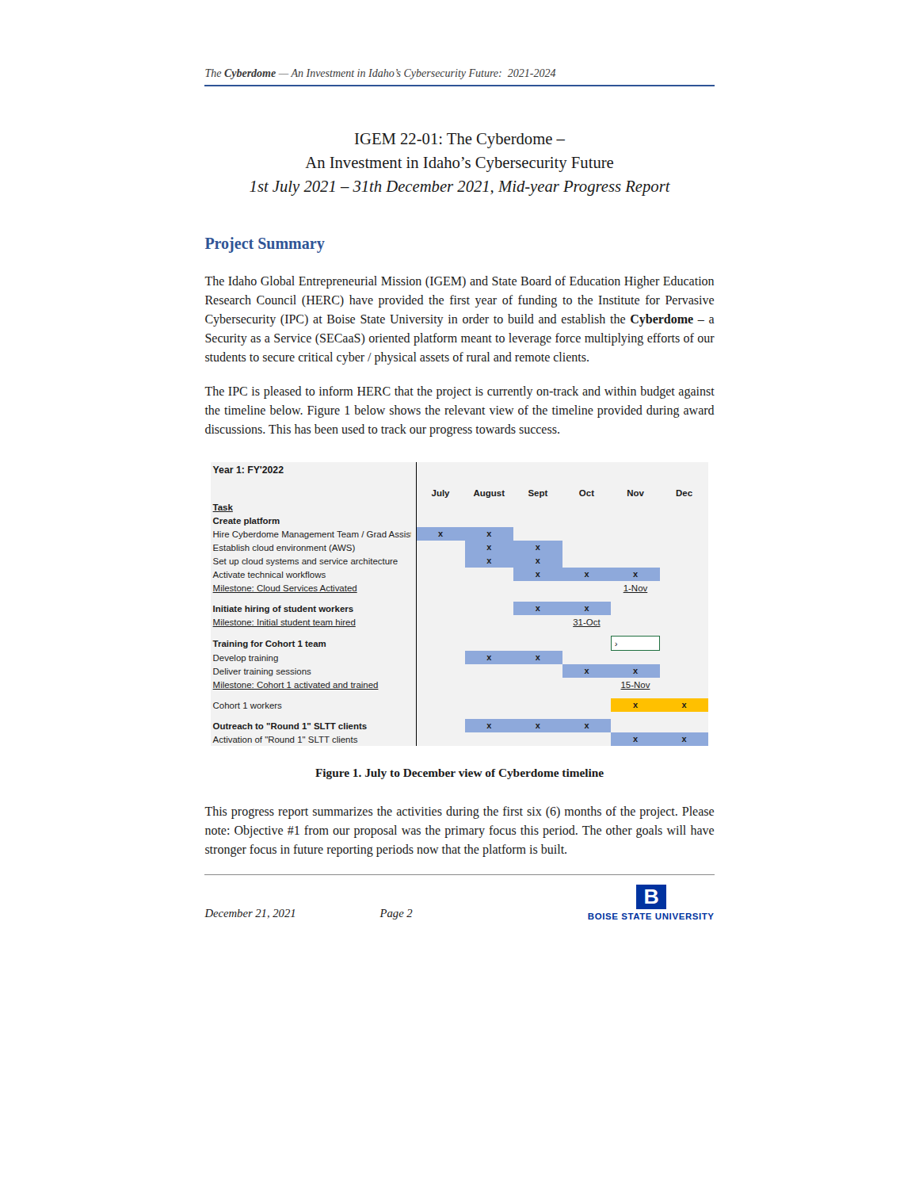The Cyberdome — An Investment in Idaho’s Cybersecurity Future: 2021-2024
IGEM 22-01: The Cyberdome –
An Investment in Idaho’s Cybersecurity Future
1st July 2021 – 31th December 2021, Mid-year Progress Report
Project Summary
The Idaho Global Entrepreneurial Mission (IGEM) and State Board of Education Higher Education Research Council (HERC) have provided the first year of funding to the Institute for Pervasive Cybersecurity (IPC) at Boise State University in order to build and establish the Cyberdome – a Security as a Service (SECaaS) oriented platform meant to leverage force multiplying efforts of our students to secure critical cyber / physical assets of rural and remote clients.
The IPC is pleased to inform HERC that the project is currently on-track and within budget against the timeline below. Figure 1 below shows the relevant view of the timeline provided during award discussions. This has been used to track our progress towards success.
| Year 1: FY'2022 | | | | | | | |
| | | July | August | Sept | Oct | Nov | Dec |
| Task | | | | | | | |
| Create platform | | | | | | | |
| Hire Cyberdome Management Team / Grad Assistants | | x | x | | | | |
| Establish cloud environment (AWS) | | | x | x | | | |
| Set up cloud systems and service architecture | | | x | x | | | |
| Activate technical workflows | | | | x | x | x | |
| Milestone: Cloud Services Activated | | | | | | 1-Nov | |
| Initiate hiring of student workers | | | | x | x | | |
| Milestone: Initial student team hired | | | | | 31-Oct | | |
| Training for Cohort 1 team | | | | | | › | |
| Develop training | | | x | x | | | |
| Deliver training sessions | | | | | x | x | |
| Milestone: Cohort 1 activated and trained | | | | | | 15-Nov | |
| Cohort 1 workers | | | | | | x | x |
| Outreach to "Round 1" SLTT clients | | | x | x | x | | |
| Activation of "Round 1" SLTT clients | | | | | | x | x |
Figure 1. July to December view of Cyberdome timeline
This progress report summarizes the activities during the first six (6) months of the project. Please note: Objective #1 from our proposal was the primary focus this period. The other goals will have stronger focus in future reporting periods now that the platform is built.
December 21, 2021
Page 2
B BOISE STATE UNIVERSITY